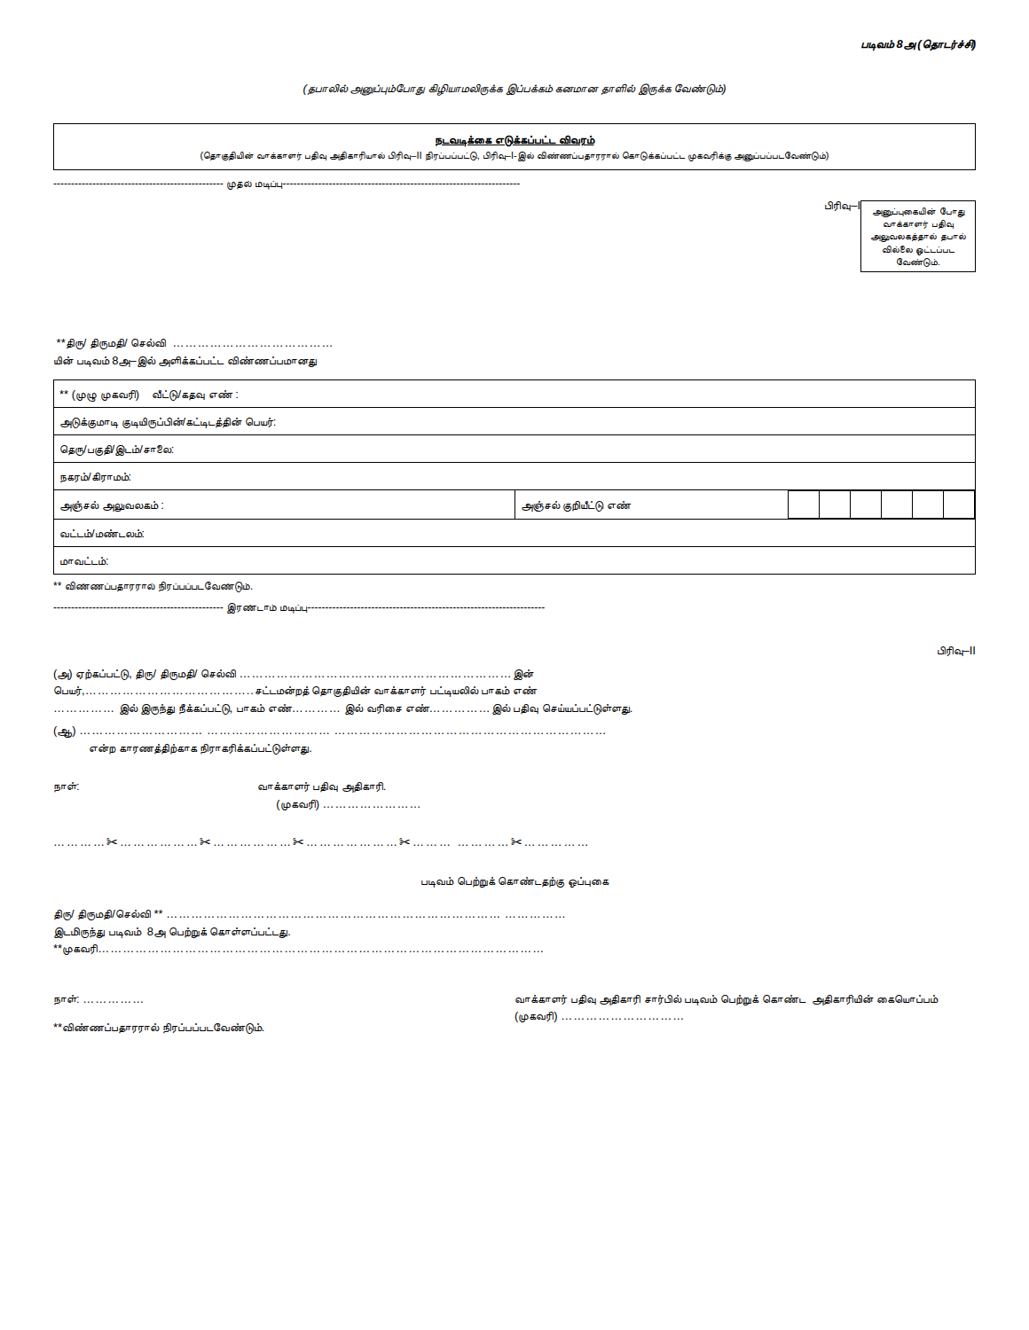படிவம் 8அ (தொடர்ச்சி)
(தபாலில் அனுப்பும்போது கிழியாமலிருக்க இப்பக்கம் கனமான தாளில் இருக்க வேண்டும்)
நடவடிக்கை எடுக்கப்பட்ட விவரம்
(தொகுதியின் வாக்காளர் பதிவு அதிகாரியால் பிரிவு–II நிரப்பப்பட்டு, பிரிவு–I-இல் விண்ணப்பதாரரால் கொடுக்கப்பட்ட முகவரிக்கு அனுப்பப்படவேண்டும்)
------------------------------------------------ முதல் மடிப்பு-------------------------------------------------------------------
அனுப்புகையின் போது வாக்காளர் பதிவு அலுவலகத்தால் தபால் வில்லை ஒட்டப்பட வேண்டும்.
பிரிவு–I
**திரு/ திருமதி/ செல்வி …………………………………
யின் படிவம் 8அ–இல் அளிக்கப்பட்ட விண்ணப்பமானது
| ** (முழு முகவரி) வீட்டு/கதவு எண் : |
| அடுக்குமாடி குடியிருப்பின்/கட்டிடத்தின் பெயர்: |
| தெரு/பகுதி/இடம்/சாலை: |
| நகரம்/கிராமம்: |
| அஞ்சல் அலுவலகம் : | / அஞ்சல் குறியீட்டு எண் / / / / / / / |
| வட்டம்/மண்டலம்: |
| மாவட்டம்: |
** விண்ணப்பதாரரால் நிரப்பப்படவேண்டும்.
------------------------------------------------ இரண்டாம் மடிப்பு-------------------------------------------------------------------
பிரிவு–II
(அ) ஏற்கப்பட்டு, திரு/ திருமதி/ செல்வி …………………………………………………………இன்
பெயர்,………………………………….. சட்டமன்றத் தொகுதியின் வாக்காளர் பட்டியலில் பாகம் எண்
…………… இல் இருந்து நீக்கப்பட்டு, பாகம் எண்………… இல் வரிசை எண்……………இல் பதிவு செய்யப்பட்டுள்ளது.
(ஆ) ………………………… ………………………… …………………………………………………………
என்ற காரணத்திற்காக நிராகரிக்கப்பட்டுள்ளது.
நாள்:
வாக்காளர் பதிவு அதிகாரி.
(முகவரி) ……………………
…………✂………………✂………………✂…………………✂……… …………✂……………
படிவம் பெற்றுக் கொண்டதற்கு ஒப்புகை
திரு/ திருமதி/செல்வி ** ……………………………………………………………………… ……………
இடமிருந்து படிவம் 8அ பெற்றுக் கொள்ளப்பட்டது.
**முகவரி………………………………………………………………………………………………
நாள்: ……………
**விண்ணப்பதாரரால் நிரப்பப்படவேண்டும்.
வாக்காளர் பதிவு அதிகாரி சார்பில் படிவம் பெற்றுக் கொண்ட அதிகாரியின் கையொப்பம்
(முகவரி) …………………………